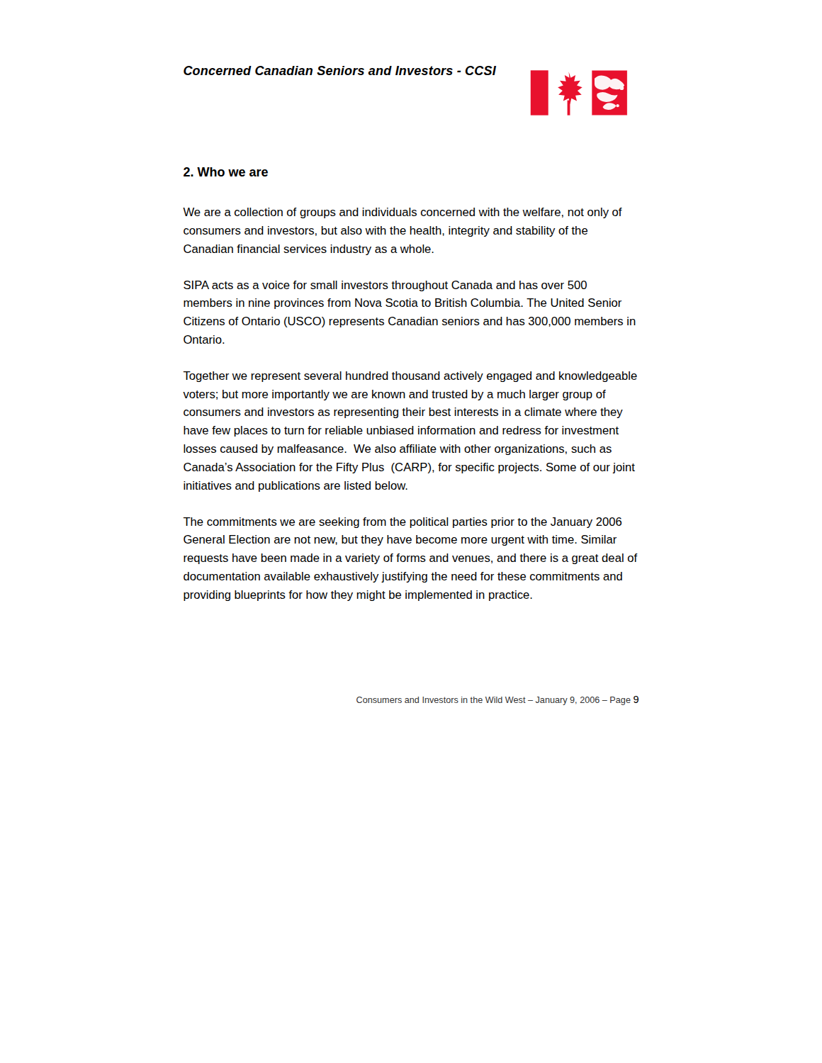Concerned Canadian Seniors and Investors - CCSI
CCSI logo
2. Who we are
We are a collection of groups and individuals concerned with the welfare, not only of consumers and investors, but also with the health, integrity and stability of the Canadian financial services industry as a whole.
SIPA acts as a voice for small investors throughout Canada and has over 500 members in nine provinces from Nova Scotia to British Columbia. The United Senior Citizens of Ontario (USCO) represents Canadian seniors and has 300,000 members in Ontario.
Together we represent several hundred thousand actively engaged and knowledgeable voters; but more importantly we are known and trusted by a much larger group of consumers and investors as representing their best interests in a climate where they have few places to turn for reliable unbiased information and redress for investment losses caused by malfeasance. We also affiliate with other organizations, such as Canada’s Association for the Fifty Plus (CARP), for specific projects. Some of our joint initiatives and publications are listed below.
The commitments we are seeking from the political parties prior to the January 2006 General Election are not new, but they have become more urgent with time. Similar requests have been made in a variety of forms and venues, and there is a great deal of documentation available exhaustively justifying the need for these commitments and providing blueprints for how they might be implemented in practice.
Consumers and Investors in the Wild West – January 9, 2006 – Page 9